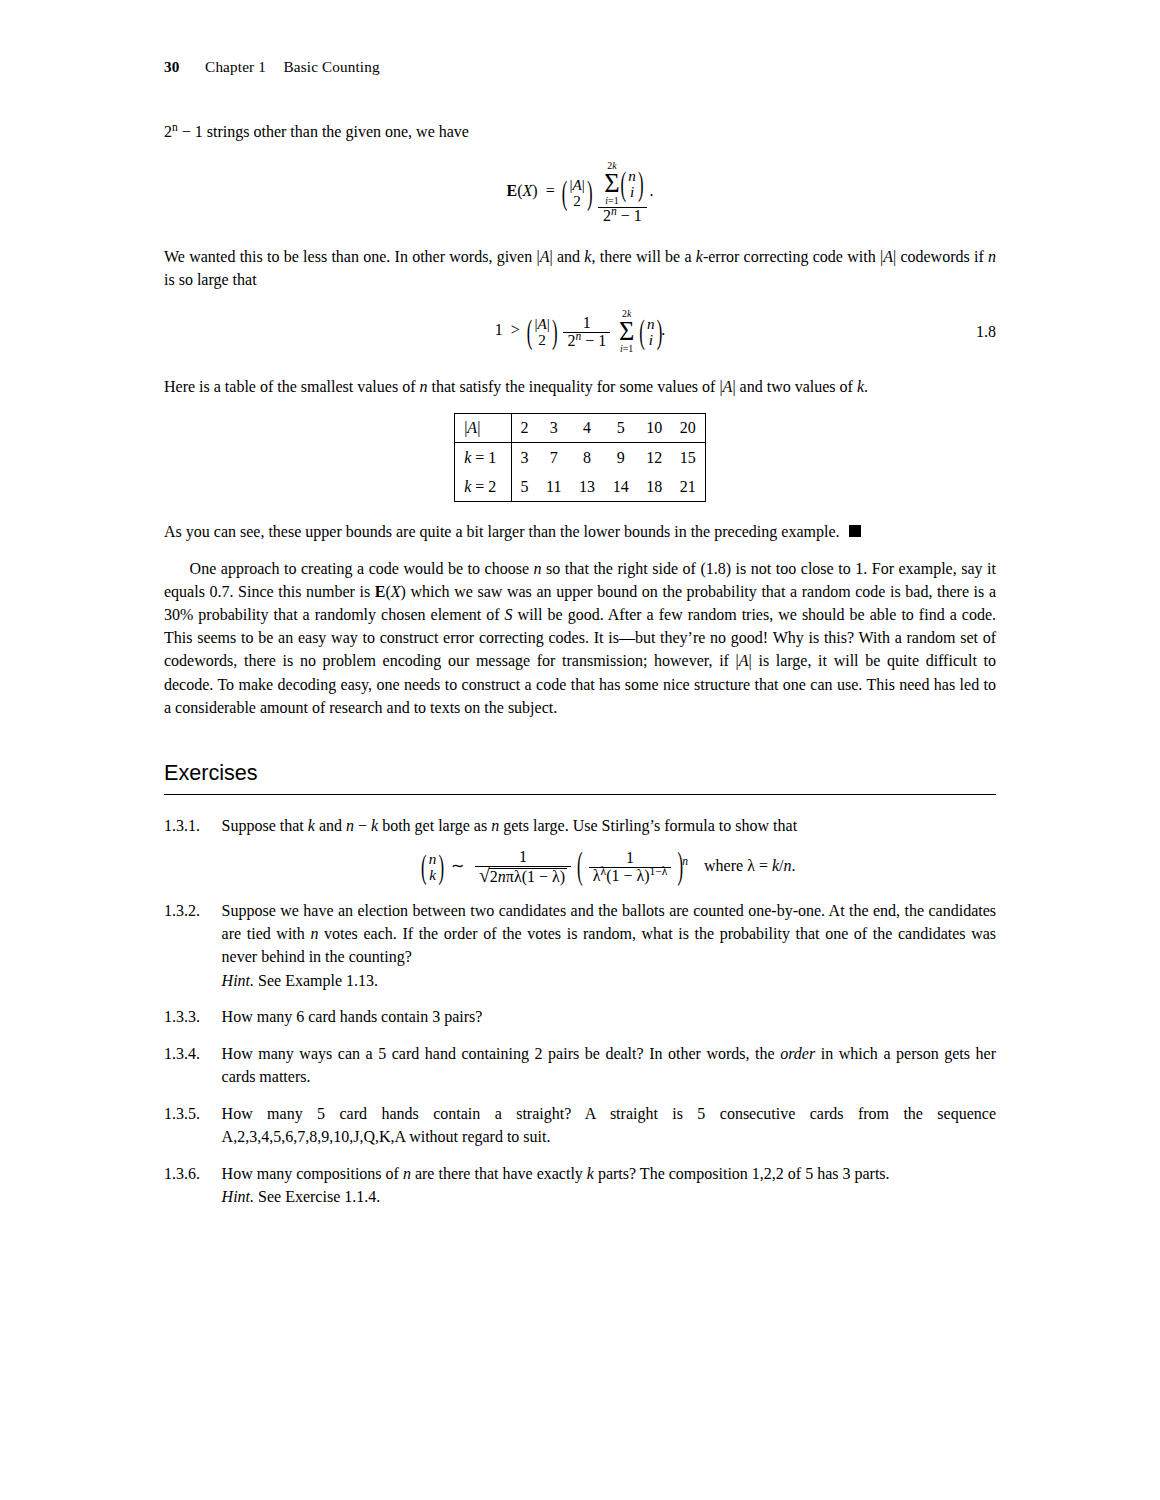30 Chapter 1 Basic Counting
2n − 1 strings other than the given one, we have
E(X) = |A|2 2k Σi=1 ni 2n − 1 .
We wanted this to be less than one. In other words, given |A| and k, there will be a k-error correcting code with |A| codewords if n is so large that
1 > |A|2 12n − 1 2k Σi=1 ni. 1.8
Here is a table of the smallest values of n that satisfy the inequality for some values of |A| and two values of k.
| / A / | 2 | 3 | 4 | 5 | 10 | 20 |
| --- | --- | --- | --- | --- | --- | --- |
| k = 1 | 3 | 7 | 8 | 9 | 12 | 15 |
| k = 2 | 5 | 11 | 13 | 14 | 18 | 21 |
As you can see, these upper bounds are quite a bit larger than the lower bounds in the preceding example.
One approach to creating a code would be to choose n so that the right side of (1.8) is not too close to 1. For example, say it equals 0.7. Since this number is E(X) which we saw was an upper bound on the probability that a random code is bad, there is a 30% probability that a randomly chosen element of S will be good. After a few random tries, we should be able to find a code. This seems to be an easy way to construct error correcting codes. It is—but they’re no good! Why is this? With a random set of codewords, there is no problem encoding our message for transmission; however, if |A| is large, it will be quite difficult to decode. To make decoding easy, one needs to construct a code that has some nice structure that one can use. This need has led to a considerable amount of research and to texts on the subject.
Exercises
1.3.1. Suppose that k and n − k both get large as n gets large. Use Stirling’s formula to show that
nk ∼ 1 2nπλ(1 − λ) 1 λλ(1 − λ)1−λ n where λ = k/n.
1.3.2. Suppose we have an election between two candidates and the ballots are counted one-by-one. At the end, the candidates are tied with n votes each. If the order of the votes is random, what is the probability that one of the candidates was never behind in the counting?
Hint. See Example 1.13.
1.3.3. How many 6 card hands contain 3 pairs?
1.3.4. How many ways can a 5 card hand containing 2 pairs be dealt? In other words, the order in which a person gets her cards matters.
1.3.5. How many 5 card hands contain a straight? A straight is 5 consecutive cards from the sequence A,2,3,4,5,6,7,8,9,10,J,Q,K,A without regard to suit.
1.3.6. How many compositions of n are there that have exactly k parts? The composition 1,2,2 of 5 has 3 parts.
Hint. See Exercise 1.1.4.